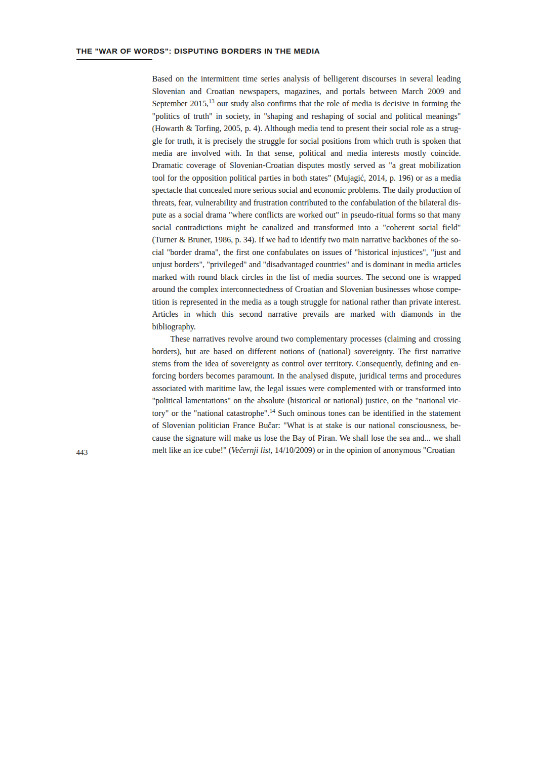The "War of Words": Disputing Borders in the Media
Based on the intermittent time series analysis of belligerent discourses in several leading Slovenian and Croatian newspapers, magazines, and portals between March 2009 and September 2015,13 our study also confirms that the role of media is decisive in forming the "politics of truth" in society, in "shaping and reshaping of social and political meanings" (Howarth & Torfing, 2005, p. 4). Although media tend to present their social role as a struggle for truth, it is precisely the struggle for social positions from which truth is spoken that media are involved with. In that sense, political and media interests mostly coincide. Dramatic coverage of Slovenian-Croatian disputes mostly served as "a great mobilization tool for the opposition political parties in both states" (Mujagić, 2014, p. 196) or as a media spectacle that concealed more serious social and economic problems. The daily production of threats, fear, vulnerability and frustration contributed to the confabulation of the bilateral dispute as a social drama "where conflicts are worked out" in pseudo-ritual forms so that many social contradictions might be canalized and transformed into a "coherent social field" (Turner & Bruner, 1986, p. 34). If we had to identify two main narrative backbones of the social "border drama", the first one confabulates on issues of "historical injustices", "just and unjust borders", "privileged" and "disadvantaged countries" and is dominant in media articles marked with round black circles in the list of media sources. The second one is wrapped around the complex interconnectedness of Croatian and Slovenian businesses whose competition is represented in the media as a tough struggle for national rather than private interest. Articles in which this second narrative prevails are marked with diamonds in the bibliography.
These narratives revolve around two complementary processes (claiming and crossing borders), but are based on different notions of (national) sovereignty. The first narrative stems from the idea of sovereignty as control over territory. Consequently, defining and enforcing borders becomes paramount. In the analysed dispute, juridical terms and procedures associated with maritime law, the legal issues were complemented with or transformed into "political lamentations" on the absolute (historical or national) justice, on the "national victory" or the "national catastrophe".14 Such ominous tones can be identified in the statement of Slovenian politician France Bučar: "What is at stake is our national consciousness, because the signature will make us lose the Bay of Piran. We shall lose the sea and... we shall melt like an ice cube!" (Večernji list, 14/10/2009) or in the opinion of anonymous "Croatian
443